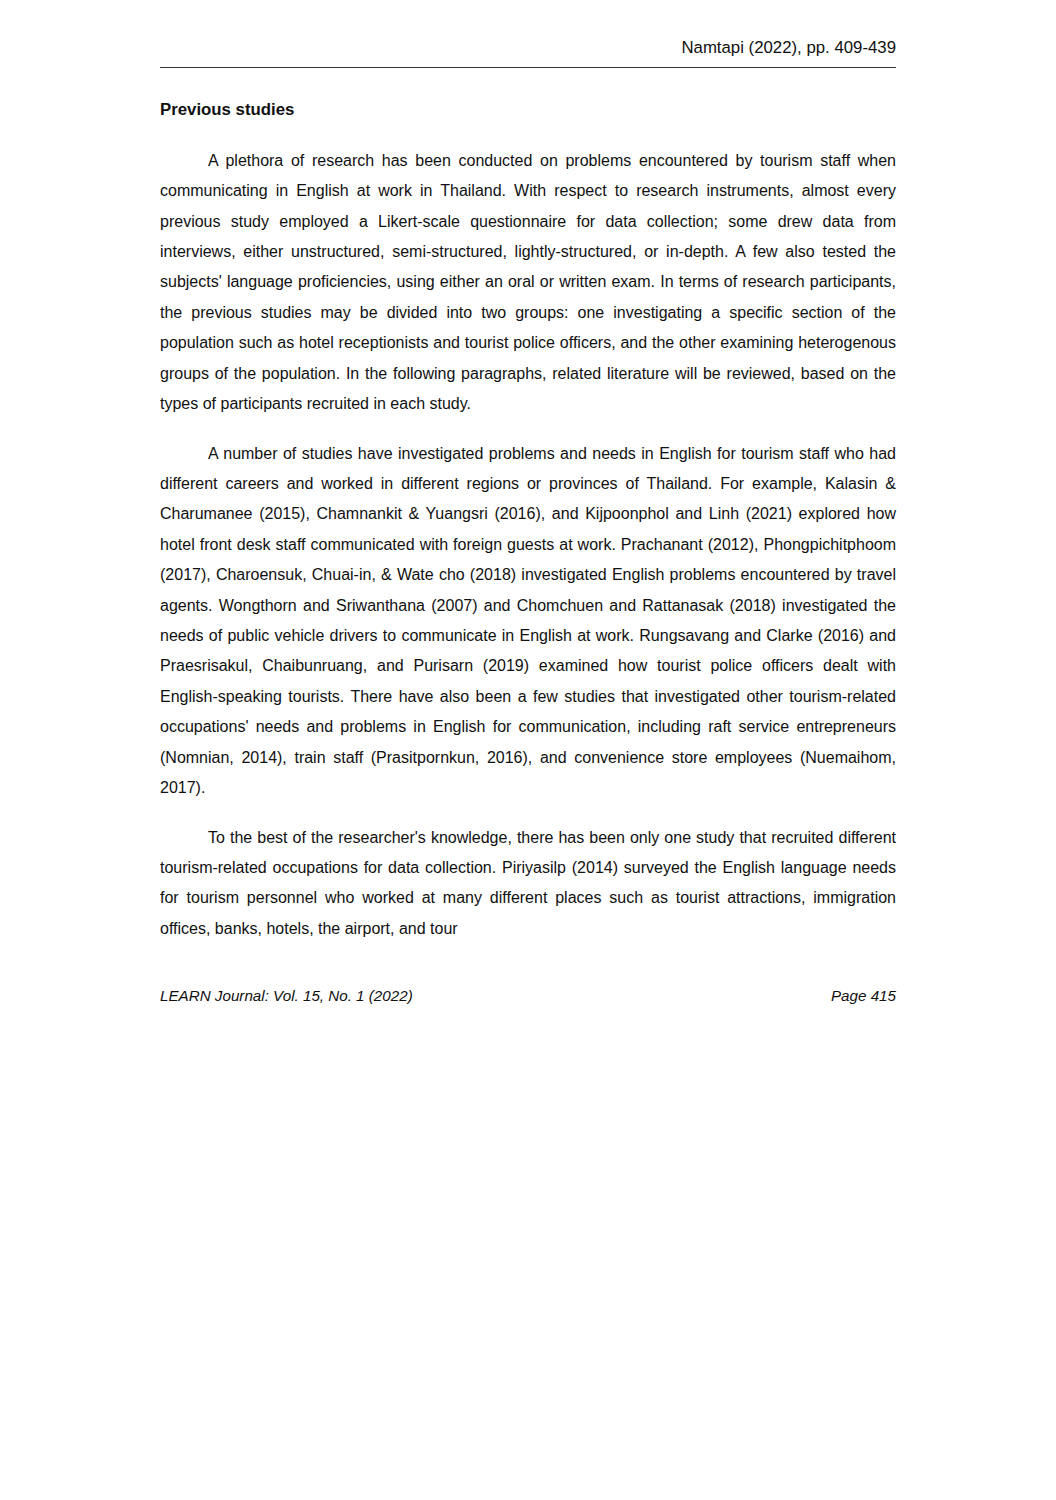Namtapi (2022), pp. 409-439
Previous studies
A plethora of research has been conducted on problems encountered by tourism staff when communicating in English at work in Thailand. With respect to research instruments, almost every previous study employed a Likert-scale questionnaire for data collection; some drew data from interviews, either unstructured, semi-structured, lightly-structured, or in-depth. A few also tested the subjects' language proficiencies, using either an oral or written exam. In terms of research participants, the previous studies may be divided into two groups: one investigating a specific section of the population such as hotel receptionists and tourist police officers, and the other examining heterogenous groups of the population. In the following paragraphs, related literature will be reviewed, based on the types of participants recruited in each study.
A number of studies have investigated problems and needs in English for tourism staff who had different careers and worked in different regions or provinces of Thailand. For example, Kalasin & Charumanee (2015), Chamnankit & Yuangsri (2016), and Kijpoonphol and Linh (2021) explored how hotel front desk staff communicated with foreign guests at work. Prachanant (2012), Phongpichitphoom (2017), Charoensuk, Chuai-in, & Wate cho (2018) investigated English problems encountered by travel agents. Wongthorn and Sriwanthana (2007) and Chomchuen and Rattanasak (2018) investigated the needs of public vehicle drivers to communicate in English at work. Rungsavang and Clarke (2016) and Praesrisakul, Chaibunruang, and Purisarn (2019) examined how tourist police officers dealt with English-speaking tourists. There have also been a few studies that investigated other tourism-related occupations' needs and problems in English for communication, including raft service entrepreneurs (Nomnian, 2014), train staff (Prasitpornkun, 2016), and convenience store employees (Nuemaihom, 2017).
To the best of the researcher's knowledge, there has been only one study that recruited different tourism-related occupations for data collection. Piriyasilp (2014) surveyed the English language needs for tourism personnel who worked at many different places such as tourist attractions, immigration offices, banks, hotels, the airport, and tour
LEARN Journal: Vol. 15, No. 1 (2022) Page 415